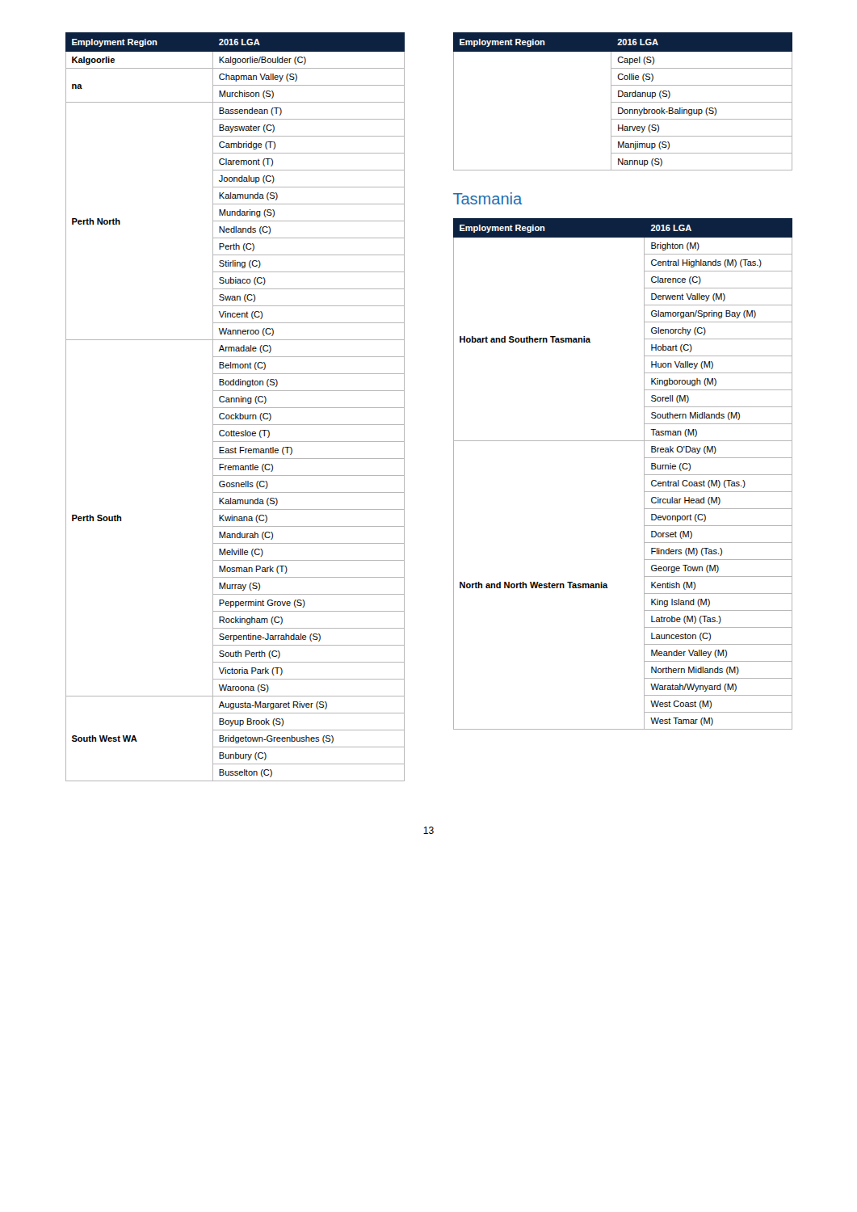| Employment Region | 2016 LGA |
| --- | --- |
| Kalgoorlie | Kalgoorlie/Boulder (C) |
| na | Chapman Valley (S) |
| Murchison (S) |
| Perth North | Bassendean (T) |
| Bayswater (C) |
| Cambridge (T) |
| Claremont (T) |
| Joondalup (C) |
| Kalamunda (S) |
| Mundaring (S) |
| Nedlands (C) |
| Perth (C) |
| Stirling (C) |
| Subiaco (C) |
| Swan (C) |
| Vincent (C) |
| Wanneroo (C) |
| Perth South | Armadale (C) |
| Belmont (C) |
| Boddington (S) |
| Canning (C) |
| Cockburn (C) |
| Cottesloe (T) |
| East Fremantle (T) |
| Fremantle (C) |
| Gosnells (C) |
| Kalamunda (S) |
| Kwinana (C) |
| Mandurah (C) |
| Melville (C) |
| Mosman Park (T) |
| Murray (S) |
| Peppermint Grove (S) |
| Rockingham (C) |
| Serpentine-Jarrahdale (S) |
| South Perth (C) |
| Victoria Park (T) |
| Waroona (S) |
| South West WA | Augusta-Margaret River (S) |
| Boyup Brook (S) |
| Bridgetown-Greenbushes (S) |
| Bunbury (C) |
| Busselton (C) |
| Employment Region | 2016 LGA |
| --- | --- |
| | Capel (S) |
| Collie (S) |
| Dardanup (S) |
| Donnybrook-Balingup (S) |
| Harvey (S) |
| Manjimup (S) |
| Nannup (S) |
Tasmania
| Employment Region | 2016 LGA |
| --- | --- |
| Hobart and Southern Tasmania | Brighton (M) |
| Central Highlands (M) (Tas.) |
| Clarence (C) |
| Derwent Valley (M) |
| Glamorgan/Spring Bay (M) |
| Glenorchy (C) |
| Hobart (C) |
| Huon Valley (M) |
| Kingborough (M) |
| Sorell (M) |
| Southern Midlands (M) |
| Tasman (M) |
| North and North Western Tasmania | Break O'Day (M) |
| Burnie (C) |
| Central Coast (M) (Tas.) |
| Circular Head (M) |
| Devonport (C) |
| Dorset (M) |
| Flinders (M) (Tas.) |
| George Town (M) |
| Kentish (M) |
| King Island (M) |
| Latrobe (M) (Tas.) |
| Launceston (C) |
| Meander Valley (M) |
| Northern Midlands (M) |
| Waratah/Wynyard (M) |
| West Coast (M) |
| West Tamar (M) |
13